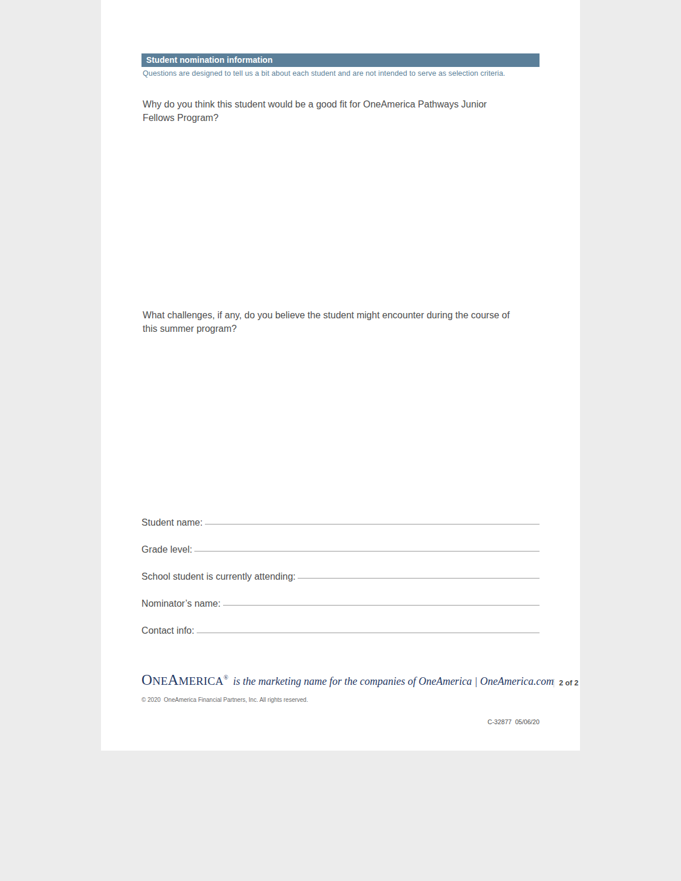Student nomination information
Questions are designed to tell us a bit about each student and are not intended to serve as selection criteria.
Why do you think this student would be a good fit for OneAmerica Pathways Junior Fellows Program?
What challenges, if any, do you believe the student might encounter during the course of this summer program?
Student name:
Grade level:
School student is currently attending:
Nominator’s name:
Contact info:
ONEAMERICA® is the marketing name for the companies of OneAmerica | OneAmerica.com
2 of 2
© 2020 OneAmerica Financial Partners, Inc. All rights reserved.
C-32877 05/06/20